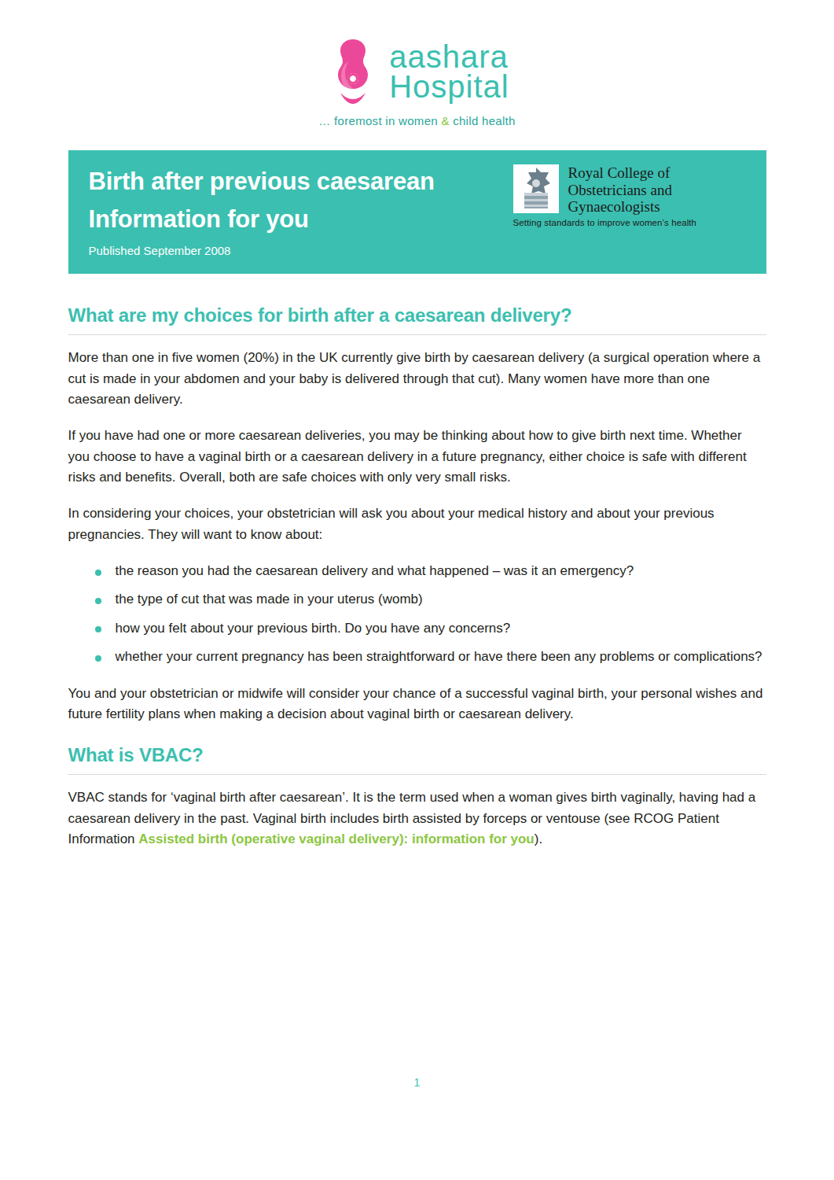aashara Hospital
… foremost in women & child health
Birth after previous caesarean
Information for you
Published September 2008
Royal College of Obstetricians and Gynaecologists
Setting standards to improve women’s health
What are my choices for birth after a caesarean delivery?
More than one in five women (20%) in the UK currently give birth by caesarean delivery (a surgical operation where a cut is made in your abdomen and your baby is delivered through that cut). Many women have more than one caesarean delivery.
If you have had one or more caesarean deliveries, you may be thinking about how to give birth next time. Whether you choose to have a vaginal birth or a caesarean delivery in a future pregnancy, either choice is safe with different risks and benefits. Overall, both are safe choices with only very small risks.
In considering your choices, your obstetrician will ask you about your medical history and about your previous pregnancies. They will want to know about:
the reason you had the caesarean delivery and what happened – was it an emergency?
the type of cut that was made in your uterus (womb)
how you felt about your previous birth. Do you have any concerns?
whether your current pregnancy has been straightforward or have there been any problems or complications?
You and your obstetrician or midwife will consider your chance of a successful vaginal birth, your personal wishes and future fertility plans when making a decision about vaginal birth or caesarean delivery.
What is VBAC?
VBAC stands for ‘vaginal birth after caesarean’. It is the term used when a woman gives birth vaginally, having had a caesarean delivery in the past. Vaginal birth includes birth assisted by forceps or ventouse (see RCOG Patient Information Assisted birth (operative vaginal delivery): information for you).
1